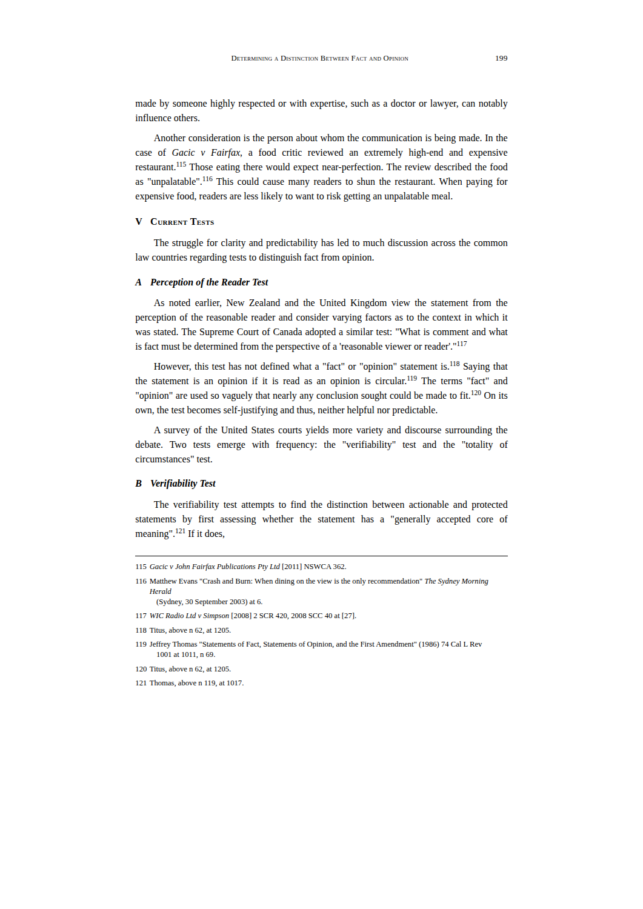Determining a Distinction Between Fact and Opinion
199
made by someone highly respected or with expertise, such as a doctor or lawyer, can notably influence others.
Another consideration is the person about whom the communication is being made. In the case of Gacic v Fairfax, a food critic reviewed an extremely high-end and expensive restaurant.115 Those eating there would expect near-perfection. The review described the food as "unpalatable".116 This could cause many readers to shun the restaurant. When paying for expensive food, readers are less likely to want to risk getting an unpalatable meal.
VCurrent Tests
The struggle for clarity and predictability has led to much discussion across the common law countries regarding tests to distinguish fact from opinion.
APerception of the Reader Test
As noted earlier, New Zealand and the United Kingdom view the statement from the perception of the reasonable reader and consider varying factors as to the context in which it was stated. The Supreme Court of Canada adopted a similar test: "What is comment and what is fact must be determined from the perspective of a 'reasonable viewer or reader'."117
However, this test has not defined what a "fact" or "opinion" statement is.118 Saying that the statement is an opinion if it is read as an opinion is circular.119 The terms "fact" and "opinion" are used so vaguely that nearly any conclusion sought could be made to fit.120 On its own, the test becomes self-justifying and thus, neither helpful nor predictable.
A survey of the United States courts yields more variety and discourse surrounding the debate. Two tests emerge with frequency: the "verifiability" test and the "totality of circumstances" test.
BVerifiability Test
The verifiability test attempts to find the distinction between actionable and protected statements by first assessing whether the statement has a "generally accepted core of meaning".121 If it does,
115
Gacic v John Fairfax Publications Pty Ltd [2011] NSWCA 362.
116
Matthew Evans "Crash and Burn: When dining on the view is the only recommendation" The Sydney Morning Herald (Sydney, 30 September 2003) at 6.
117
WIC Radio Ltd v Simpson [2008] 2 SCR 420, 2008 SCC 40 at [27].
118
Titus, above n 62, at 1205.
119
Jeffrey Thomas "Statements of Fact, Statements of Opinion, and the First Amendment" (1986) 74 Cal L Rev 1001 at 1011, n 69.
120
Titus, above n 62, at 1205.
121
Thomas, above n 119, at 1017.